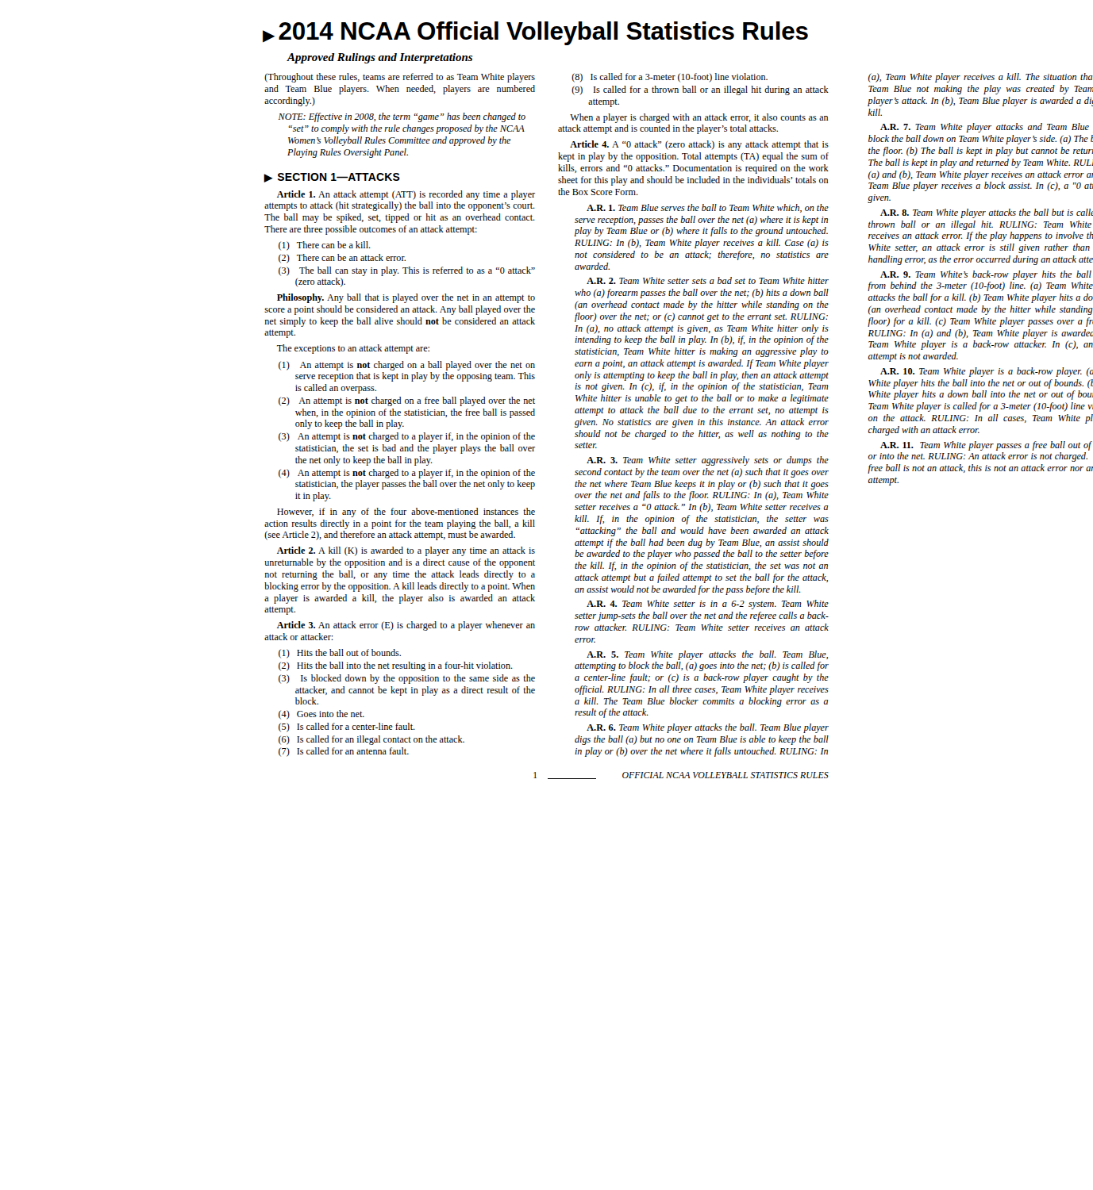▶
2014 NCAA Official Volleyball Statistics Rules
Approved Rulings and Interpretations
(Throughout these rules, teams are referred to as Team White players and Team Blue players. When needed, players are numbered accordingly.)
NOTE: Effective in 2008, the term “game” has been changed to “set” to comply with the rule changes proposed by the NCAA Women’s Volleyball Rules Committee and approved by the Playing Rules Oversight Panel.
▶SECTION 1—ATTACKS
Article 1. An attack attempt (ATT) is recorded any time a player attempts to attack (hit strategically) the ball into the opponent’s court. The ball may be spiked, set, tipped or hit as an overhead contact. There are three possible outcomes of an attack attempt:
(1) There can be a kill.
(2) There can be an attack error.
(3) The ball can stay in play. This is referred to as a “0 attack” (zero attack).
Philosophy. Any ball that is played over the net in an attempt to score a point should be considered an attack. Any ball played over the net simply to keep the ball alive should not be considered an attack attempt.
The exceptions to an attack attempt are:
(1) An attempt is not charged on a ball played over the net on serve reception that is kept in play by the opposing team. This is called an overpass.
(2) An attempt is not charged on a free ball played over the net when, in the opinion of the statistician, the free ball is passed only to keep the ball in play.
(3) An attempt is not charged to a player if, in the opinion of the statistician, the set is bad and the player plays the ball over the net only to keep the ball in play.
(4) An attempt is not charged to a player if, in the opinion of the statistician, the player passes the ball over the net only to keep it in play.
However, if in any of the four above-mentioned instances the action results directly in a point for the team playing the ball, a kill (see Article 2), and therefore an attack attempt, must be awarded.
Article 2. A kill (K) is awarded to a player any time an attack is unreturnable by the opposition and is a direct cause of the opponent not returning the ball, or any time the attack leads directly to a blocking error by the opposition. A kill leads directly to a point. When a player is awarded a kill, the player also is awarded an attack attempt.
Article 3. An attack error (E) is charged to a player whenever an attack or attacker:
(1) Hits the ball out of bounds.
(2) Hits the ball into the net resulting in a four-hit violation.
(3) Is blocked down by the opposition to the same side as the attacker, and cannot be kept in play as a direct result of the block.
(4) Goes into the net.
(5) Is called for a center-line fault.
(6) Is called for an illegal contact on the attack.
(7) Is called for an antenna fault.
(8) Is called for a 3-meter (10-foot) line violation.
(9) Is called for a thrown ball or an illegal hit during an attack attempt.
When a player is charged with an attack error, it also counts as an attack attempt and is counted in the player’s total attacks.
Article 4. A “0 attack” (zero attack) is any attack attempt that is kept in play by the opposition. Total attempts (TA) equal the sum of kills, errors and “0 attacks.” Documentation is required on the work sheet for this play and should be included in the individuals’ totals on the Box Score Form.
A.R. 1. Team Blue serves the ball to Team White which, on the serve reception, passes the ball over the net (a) where it is kept in play by Team Blue or (b) where it falls to the ground untouched. RULING: In (b), Team White player receives a kill. Case (a) is not considered to be an attack; therefore, no statistics are awarded.
A.R. 2. Team White setter sets a bad set to Team White hitter who (a) forearm passes the ball over the net; (b) hits a down ball (an overhead contact made by the hitter while standing on the floor) over the net; or (c) cannot get to the errant set. RULING: In (a), no attack attempt is given, as Team White hitter only is intending to keep the ball in play. In (b), if, in the opinion of the statistician, Team White hitter is making an aggressive play to earn a point, an attack attempt is awarded. If Team White player only is attempting to keep the ball in play, then an attack attempt is not given. In (c), if, in the opinion of the statistician, Team White hitter is unable to get to the ball or to make a legitimate attempt to attack the ball due to the errant set, no attempt is given. No statistics are given in this instance. An attack error should not be charged to the hitter, as well as nothing to the setter.
A.R. 3. Team White setter aggressively sets or dumps the second contact by the team over the net (a) such that it goes over the net where Team Blue keeps it in play or (b) such that it goes over the net and falls to the floor. RULING: In (a), Team White setter receives a “0 attack.” In (b), Team White setter receives a kill. If, in the opinion of the statistician, the setter was “attacking” the ball and would have been awarded an attack attempt if the ball had been dug by Team Blue, an assist should be awarded to the player who passed the ball to the setter before the kill. If, in the opinion of the statistician, the set was not an attack attempt but a failed attempt to set the ball for the attack, an assist would not be awarded for the pass before the kill.
A.R. 4. Team White setter is in a 6-2 system. Team White setter jump-sets the ball over the net and the referee calls a back-row attacker. RULING: Team White setter receives an attack error.
A.R. 5. Team White player attacks the ball. Team Blue, attempting to block the ball, (a) goes into the net; (b) is called for a center-line fault; or (c) is a back-row player caught by the official. RULING: In all three cases, Team White player receives a kill. The Team Blue blocker commits a blocking error as a result of the attack.
A.R. 6. Team White player attacks the ball. Team Blue player digs the ball (a) but no one on Team Blue is able to keep the ball in play or (b) over the net where it falls untouched. RULING: In (a), Team White player receives a kill. The situation that led to Team Blue not making the play was created by Team White player’s attack. In (b), Team Blue player is awarded a dig and a kill.
A.R. 7. Team White player attacks and Team Blue players block the ball down on Team White player’s side. (a) The ball hits the floor. (b) The ball is kept in play but cannot be returned. (c) The ball is kept in play and returned by Team White. RULING: In (a) and (b), Team White player receives an attack error and each Team Blue player receives a block assist. In (c), a "0 attack" is given.
A.R. 8. Team White player attacks the ball but is called for a thrown ball or an illegal hit. RULING: Team White player receives an attack error. If the play happens to involve the Team White setter, an attack error is still given rather than a ball-handling error, as the error occurred during an attack attempt.
A.R. 9. Team White’s back-row player hits the ball legally from behind the 3-meter (10-foot) line. (a) Team White player attacks the ball for a kill. (b) Team White player hits a down ball (an overhead contact made by the hitter while standing on the floor) for a kill. (c) Team White player passes over a free ball. RULING: In (a) and (b), Team White player is awarded a kill. Team White player is a back-row attacker. In (c), an attack attempt is not awarded.
A.R. 10. Team White player is a back-row player. (a) Team White player hits the ball into the net or out of bounds. (b) Team White player hits a down ball into the net or out of bounds. (c) Team White player is called for a 3-meter (10-foot) line violation on the attack. RULING: In all cases, Team White player is charged with an attack error.
A.R. 11. Team White player passes a free ball out of bounds or into the net. RULING: An attack error is not charged. Since a free ball is not an attack, this is not an attack error nor an attack attempt.
1 OFFICIAL NCAA VOLLEYBALL STATISTICS RULES